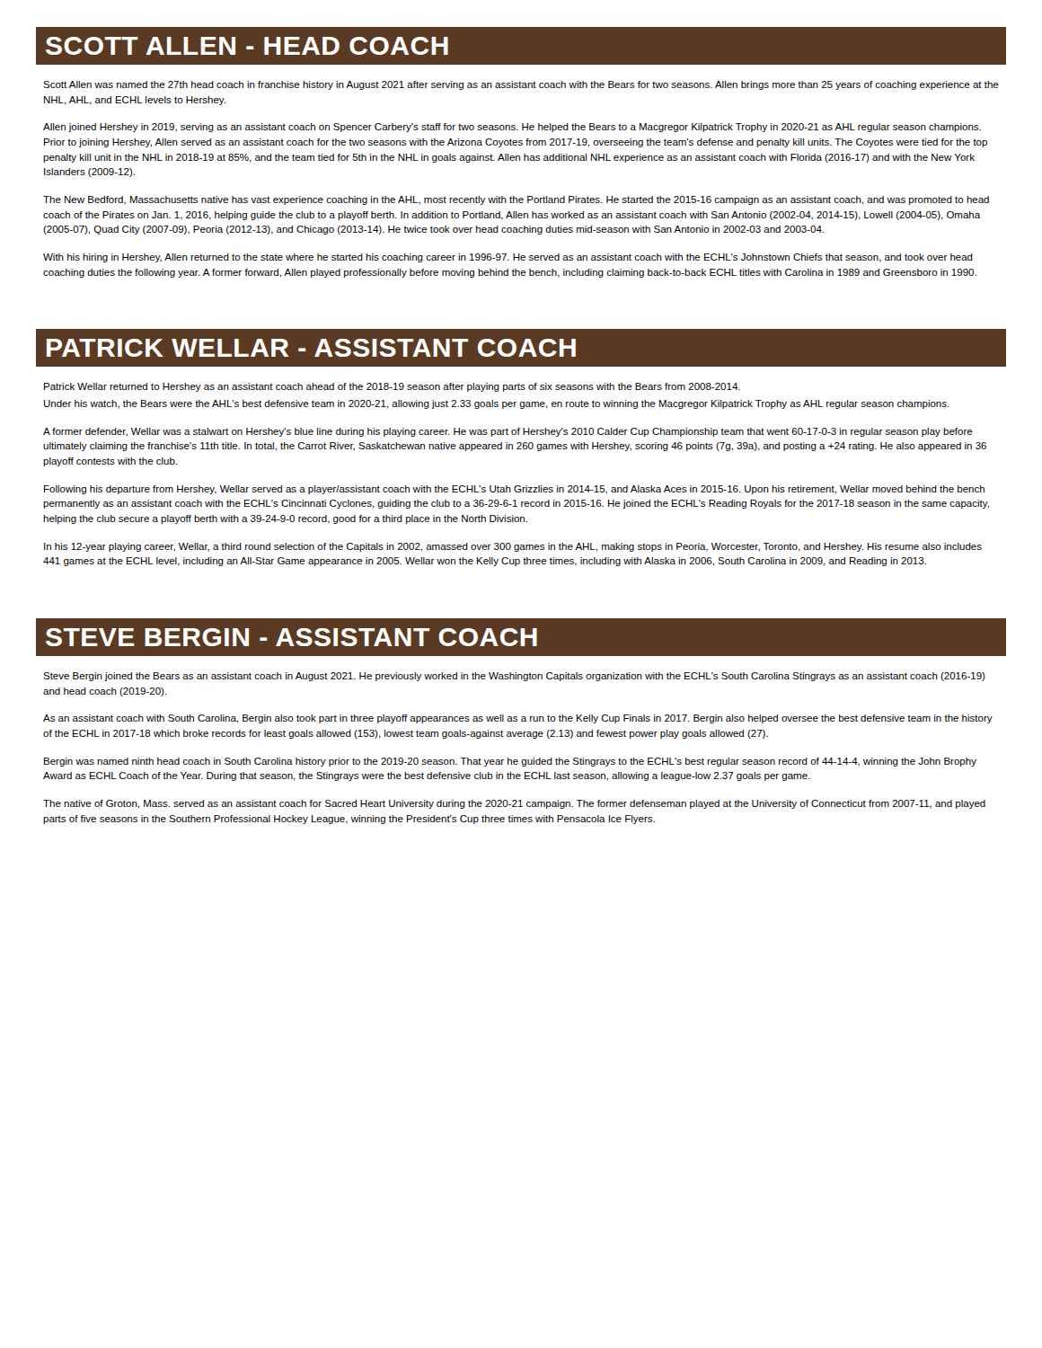SCOTT ALLEN - HEAD COACH
Scott Allen was named the 27th head coach in franchise history in August 2021 after serving as an assistant coach with the Bears for two seasons. Allen brings more than 25 years of coaching experience at the NHL, AHL, and ECHL levels to Hershey.
Allen joined Hershey in 2019, serving as an assistant coach on Spencer Carbery's staff for two seasons. He helped the Bears to a Macgregor Kilpatrick Trophy in 2020-21 as AHL regular season champions. Prior to joining Hershey, Allen served as an assistant coach for the two seasons with the Arizona Coyotes from 2017-19, overseeing the team's defense and penalty kill units. The Coyotes were tied for the top penalty kill unit in the NHL in 2018-19 at 85%, and the team tied for 5th in the NHL in goals against. Allen has additional NHL experience as an assistant coach with Florida (2016-17) and with the New York Islanders (2009-12).
The New Bedford, Massachusetts native has vast experience coaching in the AHL, most recently with the Portland Pirates. He started the 2015-16 campaign as an assistant coach, and was promoted to head coach of the Pirates on Jan. 1, 2016, helping guide the club to a playoff berth. In addition to Portland, Allen has worked as an assistant coach with San Antonio (2002-04, 2014-15), Lowell (2004-05), Omaha (2005-07), Quad City (2007-09), Peoria (2012-13), and Chicago (2013-14). He twice took over head coaching duties mid-season with San Antonio in 2002-03 and 2003-04.
With his hiring in Hershey, Allen returned to the state where he started his coaching career in 1996-97. He served as an assistant coach with the ECHL's Johnstown Chiefs that season, and took over head coaching duties the following year. A former forward, Allen played professionally before moving behind the bench, including claiming back-to-back ECHL titles with Carolina in 1989 and Greensboro in 1990.
PATRICK WELLAR - ASSISTANT COACH
Patrick Wellar returned to Hershey as an assistant coach ahead of the 2018-19 season after playing parts of six seasons with the Bears from 2008-2014.
Under his watch, the Bears were the AHL's best defensive team in 2020-21, allowing just 2.33 goals per game, en route to winning the Macgregor Kilpatrick Trophy as AHL regular season champions.
A former defender, Wellar was a stalwart on Hershey's blue line during his playing career. He was part of Hershey's 2010 Calder Cup Championship team that went 60-17-0-3 in regular season play before ultimately claiming the franchise's 11th title. In total, the Carrot River, Saskatchewan native appeared in 260 games with Hershey, scoring 46 points (7g, 39a), and posting a +24 rating. He also appeared in 36 playoff contests with the club.
Following his departure from Hershey, Wellar served as a player/assistant coach with the ECHL's Utah Grizzlies in 2014-15, and Alaska Aces in 2015-16. Upon his retirement, Wellar moved behind the bench permanently as an assistant coach with the ECHL's Cincinnati Cyclones, guiding the club to a 36-29-6-1 record in 2015-16. He joined the ECHL's Reading Royals for the 2017-18 season in the same capacity, helping the club secure a playoff berth with a 39-24-9-0 record, good for a third place in the North Division.
In his 12-year playing career, Wellar, a third round selection of the Capitals in 2002, amassed over 300 games in the AHL, making stops in Peoria, Worcester, Toronto, and Hershey. His resume also includes 441 games at the ECHL level, including an All-Star Game appearance in 2005. Wellar won the Kelly Cup three times, including with Alaska in 2006, South Carolina in 2009, and Reading in 2013.
STEVE BERGIN - ASSISTANT COACH
Steve Bergin joined the Bears as an assistant coach in August 2021. He previously worked in the Washington Capitals organization with the ECHL's South Carolina Stingrays as an assistant coach (2016-19) and head coach (2019-20).
As an assistant coach with South Carolina, Bergin also took part in three playoff appearances as well as a run to the Kelly Cup Finals in 2017. Bergin also helped oversee the best defensive team in the history of the ECHL in 2017-18 which broke records for least goals allowed (153), lowest team goals-against average (2.13) and fewest power play goals allowed (27).
Bergin was named ninth head coach in South Carolina history prior to the 2019-20 season. That year he guided the Stingrays to the ECHL's best regular season record of 44-14-4, winning the John Brophy Award as ECHL Coach of the Year. During that season, the Stingrays were the best defensive club in the ECHL last season, allowing a league-low 2.37 goals per game.
The native of Groton, Mass. served as an assistant coach for Sacred Heart University during the 2020-21 campaign. The former defenseman played at the University of Connecticut from 2007-11, and played parts of five seasons in the Southern Professional Hockey League, winning the President's Cup three times with Pensacola Ice Flyers.